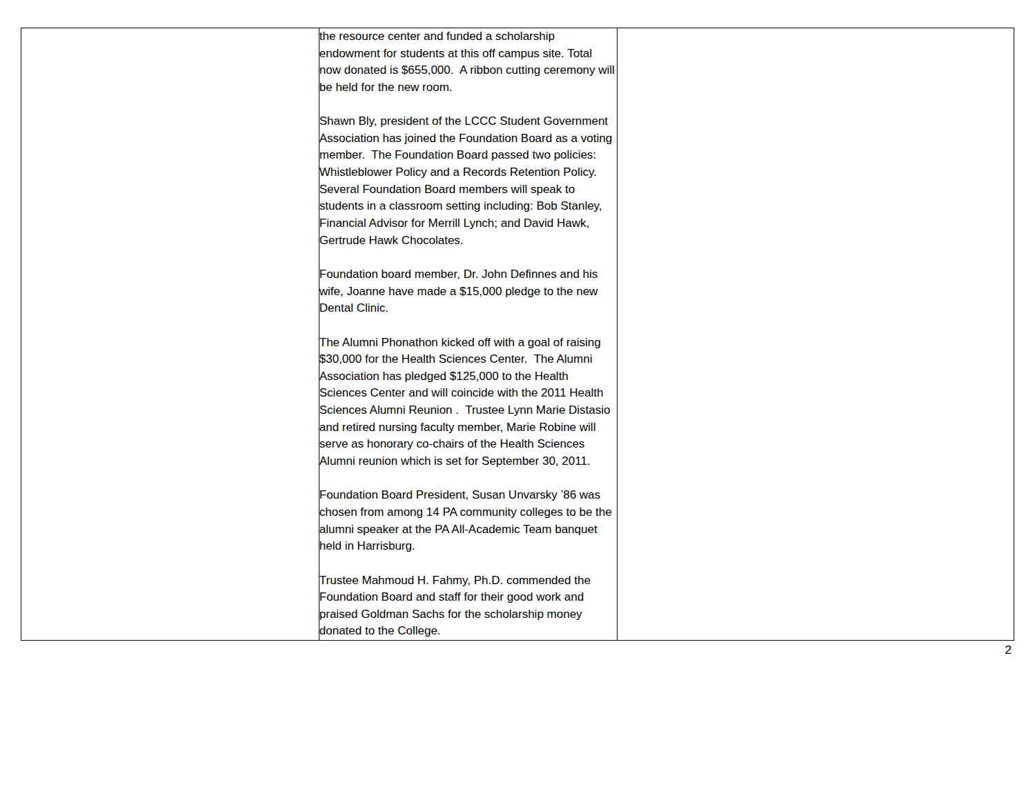| | the resource center and funded a scholarship endowment for students at this off campus site. Total now donated is $655,000. A ribbon cutting ceremony will be held for the new room. Shawn Bly, president of the LCCC Student Government Association has joined the Foundation Board as a voting member. The Foundation Board passed two policies: Whistleblower Policy and a Records Retention Policy. Several Foundation Board members will speak to students in a classroom setting including: Bob Stanley, Financial Advisor for Merrill Lynch; and David Hawk, Gertrude Hawk Chocolates. Foundation board member, Dr. John Definnes and his wife, Joanne have made a $15,000 pledge to the new Dental Clinic. The Alumni Phonathon kicked off with a goal of raising $30,000 for the Health Sciences Center. The Alumni Association has pledged $125,000 to the Health Sciences Center and will coincide with the 2011 Health Sciences Alumni Reunion . Trustee Lynn Marie Distasio and retired nursing faculty member, Marie Robine will serve as honorary co-chairs of the Health Sciences Alumni reunion which is set for September 30, 2011. Foundation Board President, Susan Unvarsky ’86 was chosen from among 14 PA community colleges to be the alumni speaker at the PA All-Academic Team banquet held in Harrisburg. Trustee Mahmoud H. Fahmy, Ph.D. commended the Foundation Board and staff for their good work and praised Goldman Sachs for the scholarship money donated to the College. | |
2